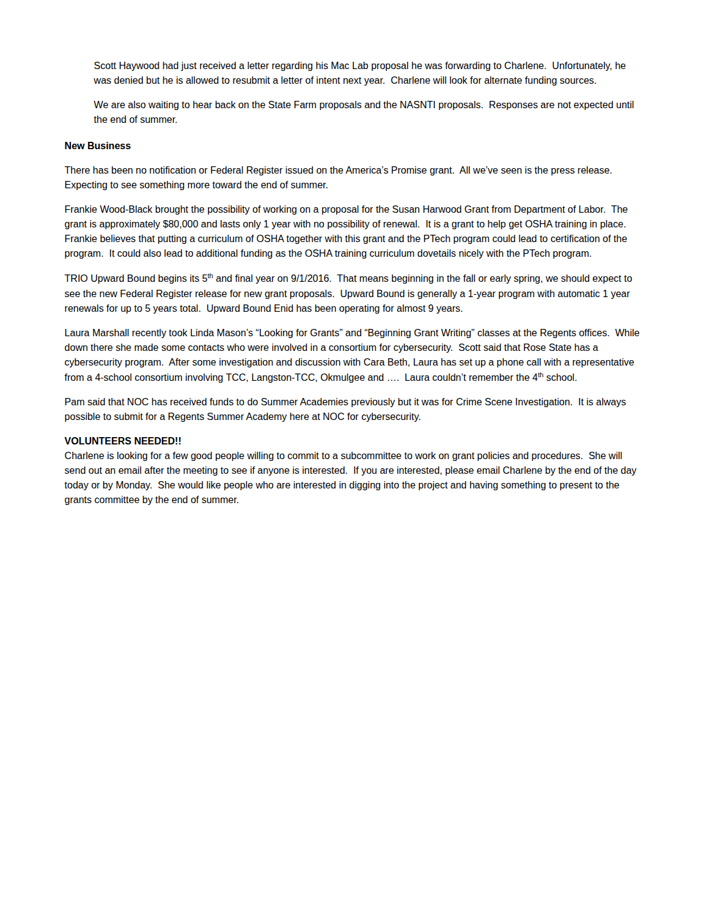Scott Haywood had just received a letter regarding his Mac Lab proposal he was forwarding to Charlene. Unfortunately, he was denied but he is allowed to resubmit a letter of intent next year. Charlene will look for alternate funding sources.
We are also waiting to hear back on the State Farm proposals and the NASNTI proposals. Responses are not expected until the end of summer.
New Business
There has been no notification or Federal Register issued on the America’s Promise grant. All we’ve seen is the press release. Expecting to see something more toward the end of summer.
Frankie Wood-Black brought the possibility of working on a proposal for the Susan Harwood Grant from Department of Labor. The grant is approximately $80,000 and lasts only 1 year with no possibility of renewal. It is a grant to help get OSHA training in place. Frankie believes that putting a curriculum of OSHA together with this grant and the PTech program could lead to certification of the program. It could also lead to additional funding as the OSHA training curriculum dovetails nicely with the PTech program.
TRIO Upward Bound begins its 5th and final year on 9/1/2016. That means beginning in the fall or early spring, we should expect to see the new Federal Register release for new grant proposals. Upward Bound is generally a 1-year program with automatic 1 year renewals for up to 5 years total. Upward Bound Enid has been operating for almost 9 years.
Laura Marshall recently took Linda Mason’s “Looking for Grants” and “Beginning Grant Writing” classes at the Regents offices. While down there she made some contacts who were involved in a consortium for cybersecurity. Scott said that Rose State has a cybersecurity program. After some investigation and discussion with Cara Beth, Laura has set up a phone call with a representative from a 4-school consortium involving TCC, Langston-TCC, Okmulgee and …. Laura couldn’t remember the 4th school.
Pam said that NOC has received funds to do Summer Academies previously but it was for Crime Scene Investigation. It is always possible to submit for a Regents Summer Academy here at NOC for cybersecurity.
VOLUNTEERS NEEDED!!
Charlene is looking for a few good people willing to commit to a subcommittee to work on grant policies and procedures. She will send out an email after the meeting to see if anyone is interested. If you are interested, please email Charlene by the end of the day today or by Monday. She would like people who are interested in digging into the project and having something to present to the grants committee by the end of summer.